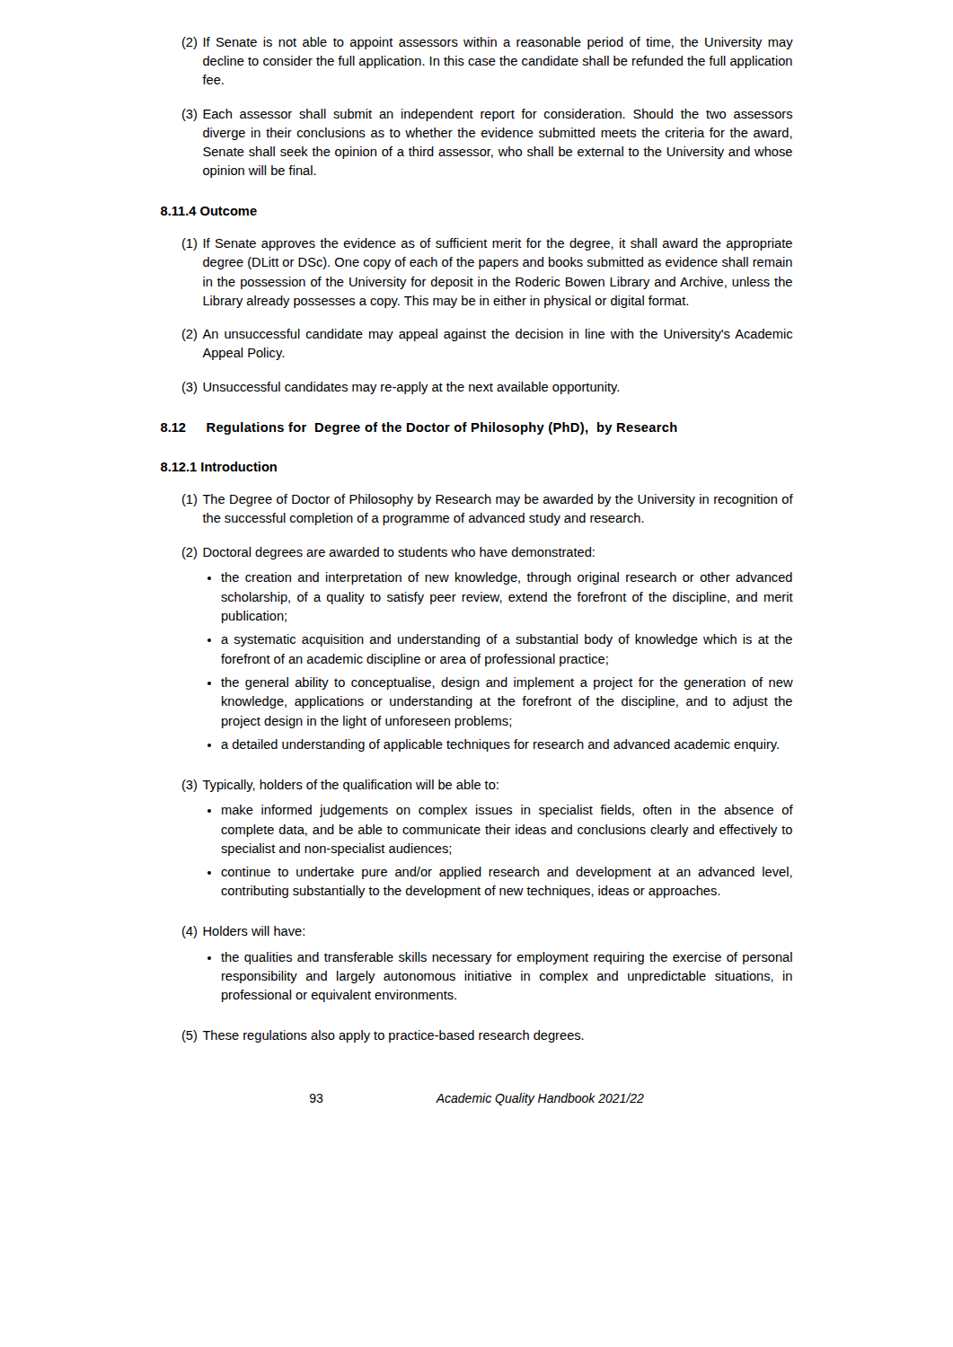(2)
If Senate is not able to appoint assessors within a reasonable period of time, the University may decline to consider the full application. In this case the candidate shall be refunded the full application fee.
(3)
Each assessor shall submit an independent report for consideration. Should the two assessors diverge in their conclusions as to whether the evidence submitted meets the criteria for the award, Senate shall seek the opinion of a third assessor, who shall be external to the University and whose opinion will be final.
8.11.4 Outcome
(1)
If Senate approves the evidence as of sufficient merit for the degree, it shall award the appropriate degree (DLitt or DSc). One copy of each of the papers and books submitted as evidence shall remain in the possession of the University for deposit in the Roderic Bowen Library and Archive, unless the Library already possesses a copy. This may be in either in physical or digital format.
(2)
An unsuccessful candidate may appeal against the decision in line with the University's Academic Appeal Policy.
(3)
Unsuccessful candidates may re-apply at the next available opportunity.
8.12 Regulations for Degree of the Doctor of Philosophy (PhD), by Research
8.12.1 Introduction
(1)
The Degree of Doctor of Philosophy by Research may be awarded by the University in recognition of the successful completion of a programme of advanced study and research.
(2)
Doctoral degrees are awarded to students who have demonstrated:
the creation and interpretation of new knowledge, through original research or other advanced scholarship, of a quality to satisfy peer review, extend the forefront of the discipline, and merit publication;
a systematic acquisition and understanding of a substantial body of knowledge which is at the forefront of an academic discipline or area of professional practice;
the general ability to conceptualise, design and implement a project for the generation of new knowledge, applications or understanding at the forefront of the discipline, and to adjust the project design in the light of unforeseen problems;
a detailed understanding of applicable techniques for research and advanced academic enquiry.
(3)
Typically, holders of the qualification will be able to:
make informed judgements on complex issues in specialist fields, often in the absence of complete data, and be able to communicate their ideas and conclusions clearly and effectively to specialist and non-specialist audiences;
continue to undertake pure and/or applied research and development at an advanced level, contributing substantially to the development of new techniques, ideas or approaches.
(4)
Holders will have:
the qualities and transferable skills necessary for employment requiring the exercise of personal responsibility and largely autonomous initiative in complex and unpredictable situations, in professional or equivalent environments.
(5)
These regulations also apply to practice-based research degrees.
93 Academic Quality Handbook 2021/22